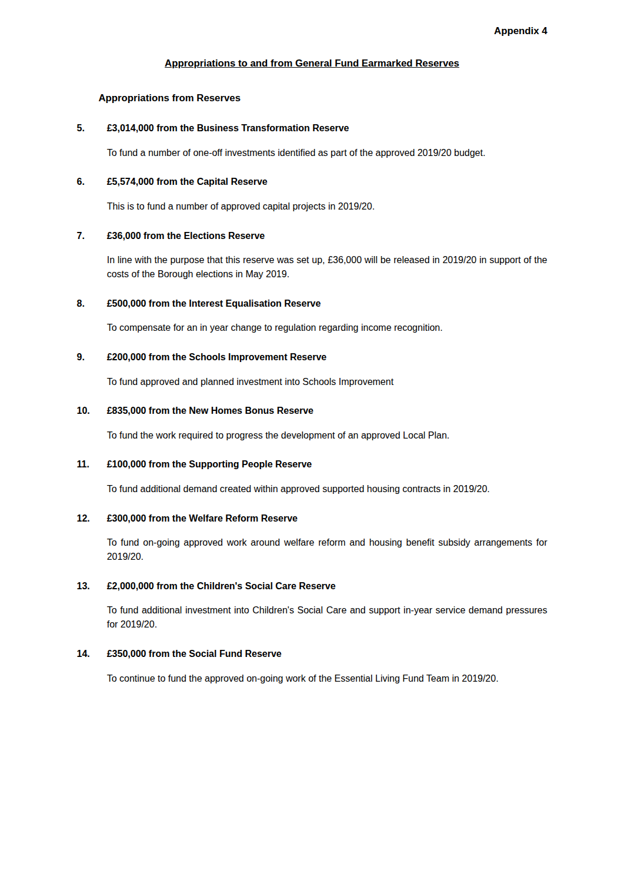Appendix 4
Appropriations to and from General Fund Earmarked Reserves
Appropriations from Reserves
5.
£3,014,000 from the Business Transformation Reserve
To fund a number of one-off investments identified as part of the approved 2019/20 budget.
6.
£5,574,000 from the Capital Reserve
This is to fund a number of approved capital projects in 2019/20.
7.
£36,000 from the Elections Reserve
In line with the purpose that this reserve was set up, £36,000 will be released in 2019/20 in support of the costs of the Borough elections in May 2019.
8.
£500,000 from the Interest Equalisation Reserve
To compensate for an in year change to regulation regarding income recognition.
9.
£200,000 from the Schools Improvement Reserve
To fund approved and planned investment into Schools Improvement
10.
£835,000 from the New Homes Bonus Reserve
To fund the work required to progress the development of an approved Local Plan.
11.
£100,000 from the Supporting People Reserve
To fund additional demand created within approved supported housing contracts in 2019/20.
12.
£300,000 from the Welfare Reform Reserve
To fund on-going approved work around welfare reform and housing benefit subsidy arrangements for 2019/20.
13.
£2,000,000 from the Children's Social Care Reserve
To fund additional investment into Children's Social Care and support in-year service demand pressures for 2019/20.
14.
£350,000 from the Social Fund Reserve
To continue to fund the approved on-going work of the Essential Living Fund Team in 2019/20.